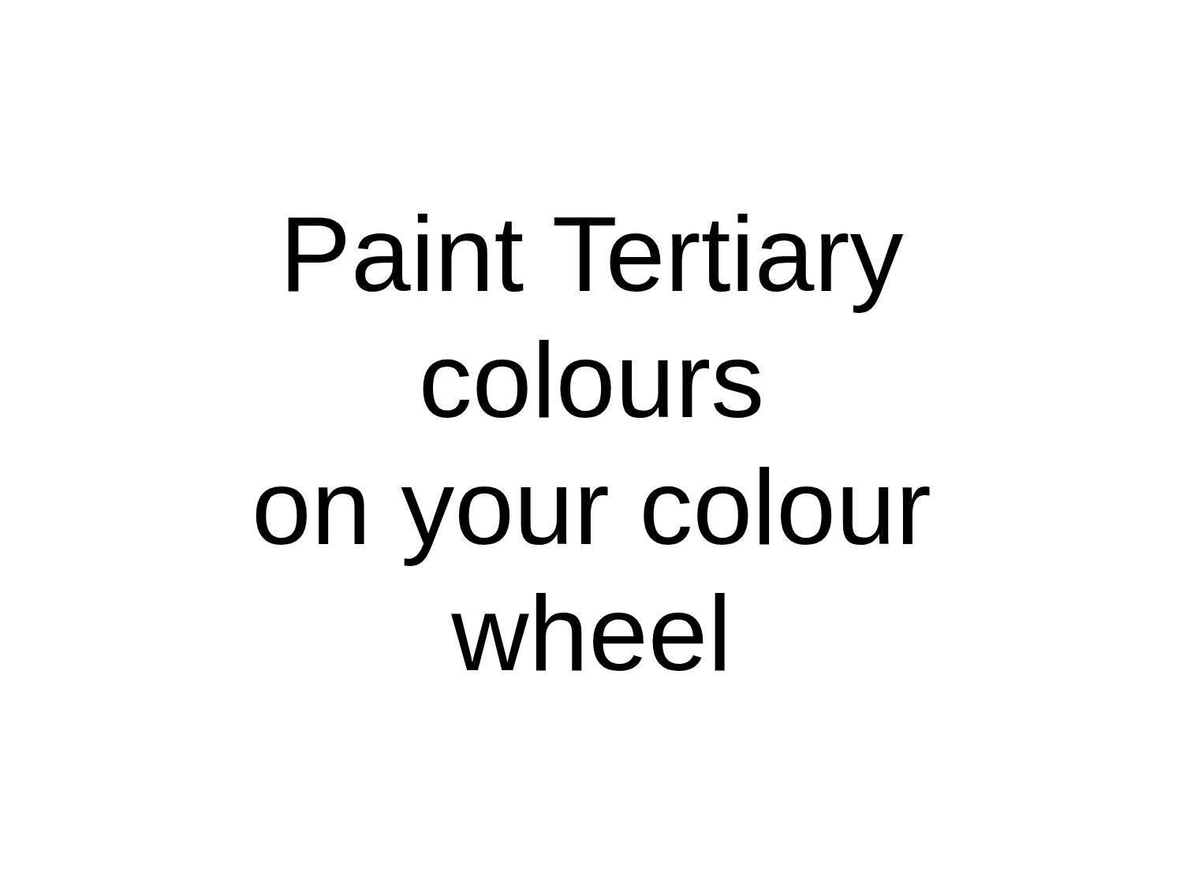Paint Tertiary colours
on your colour wheel